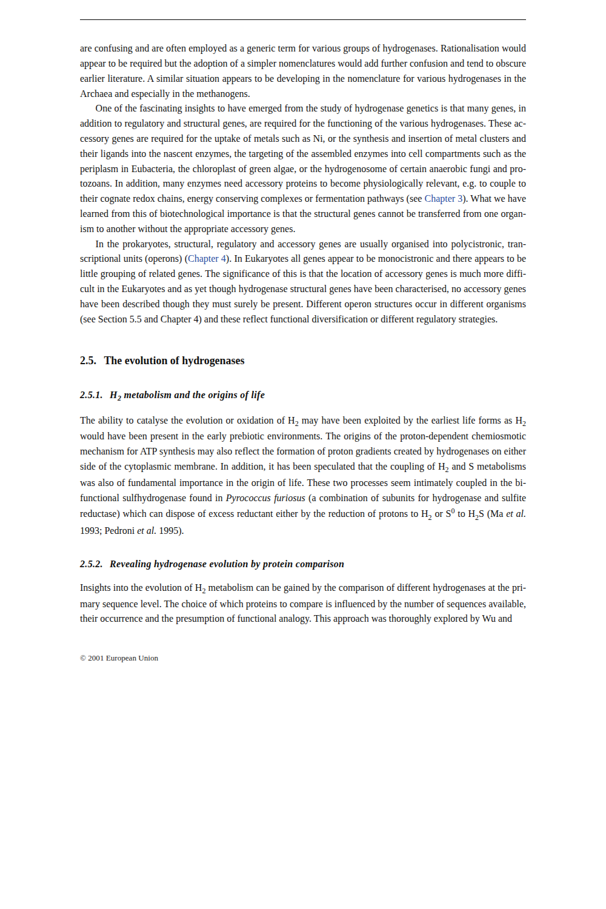are confusing and are often employed as a generic term for various groups of hydrogenases. Rationalisation would appear to be required but the adoption of a simpler nomenclatures would add further confusion and tend to obscure earlier literature. A similar situation appears to be developing in the nomenclature for various hydrogenases in the Archaea and especially in the methanogens.
One of the fascinating insights to have emerged from the study of hydrogenase genetics is that many genes, in addition to regulatory and structural genes, are required for the functioning of the various hydrogenases. These accessory genes are required for the uptake of metals such as Ni, or the synthesis and insertion of metal clusters and their ligands into the nascent enzymes, the targeting of the assembled enzymes into cell compartments such as the periplasm in Eubacteria, the chloroplast of green algae, or the hydrogenosome of certain anaerobic fungi and protozoans. In addition, many enzymes need accessory proteins to become physiologically relevant, e.g. to couple to their cognate redox chains, energy conserving complexes or fermentation pathways (see Chapter 3). What we have learned from this of biotechnological importance is that the structural genes cannot be transferred from one organism to another without the appropriate accessory genes.
In the prokaryotes, structural, regulatory and accessory genes are usually organised into polycistronic, transcriptional units (operons) (Chapter 4). In Eukaryotes all genes appear to be monocistronic and there appears to be little grouping of related genes. The significance of this is that the location of accessory genes is much more difficult in the Eukaryotes and as yet though hydrogenase structural genes have been characterised, no accessory genes have been described though they must surely be present. Different operon structures occur in different organisms (see Section 5.5 and Chapter 4) and these reflect functional diversification or different regulatory strategies.
2.5. The evolution of hydrogenases
2.5.1. H2 metabolism and the origins of life
The ability to catalyse the evolution or oxidation of H2 may have been exploited by the earliest life forms as H2 would have been present in the early prebiotic environments. The origins of the proton-dependent chemiosmotic mechanism for ATP synthesis may also reflect the formation of proton gradients created by hydrogenases on either side of the cytoplasmic membrane. In addition, it has been speculated that the coupling of H2 and S metabolisms was also of fundamental importance in the origin of life. These two processes seem intimately coupled in the bifunctional sulfhydrogenase found in Pyrococcus furiosus (a combination of subunits for hydrogenase and sulfite reductase) which can dispose of excess reductant either by the reduction of protons to H2 or S0 to H2 S (Ma et al. 1993; Pedroni et al. 1995).
2.5.2. Revealing hydrogenase evolution by protein comparison
Insights into the evolution of H2 metabolism can be gained by the comparison of different hydrogenases at the primary sequence level. The choice of which proteins to compare is influenced by the number of sequences available, their occurrence and the presumption of functional analogy. This approach was thoroughly explored by Wu and
© 2001 European Union